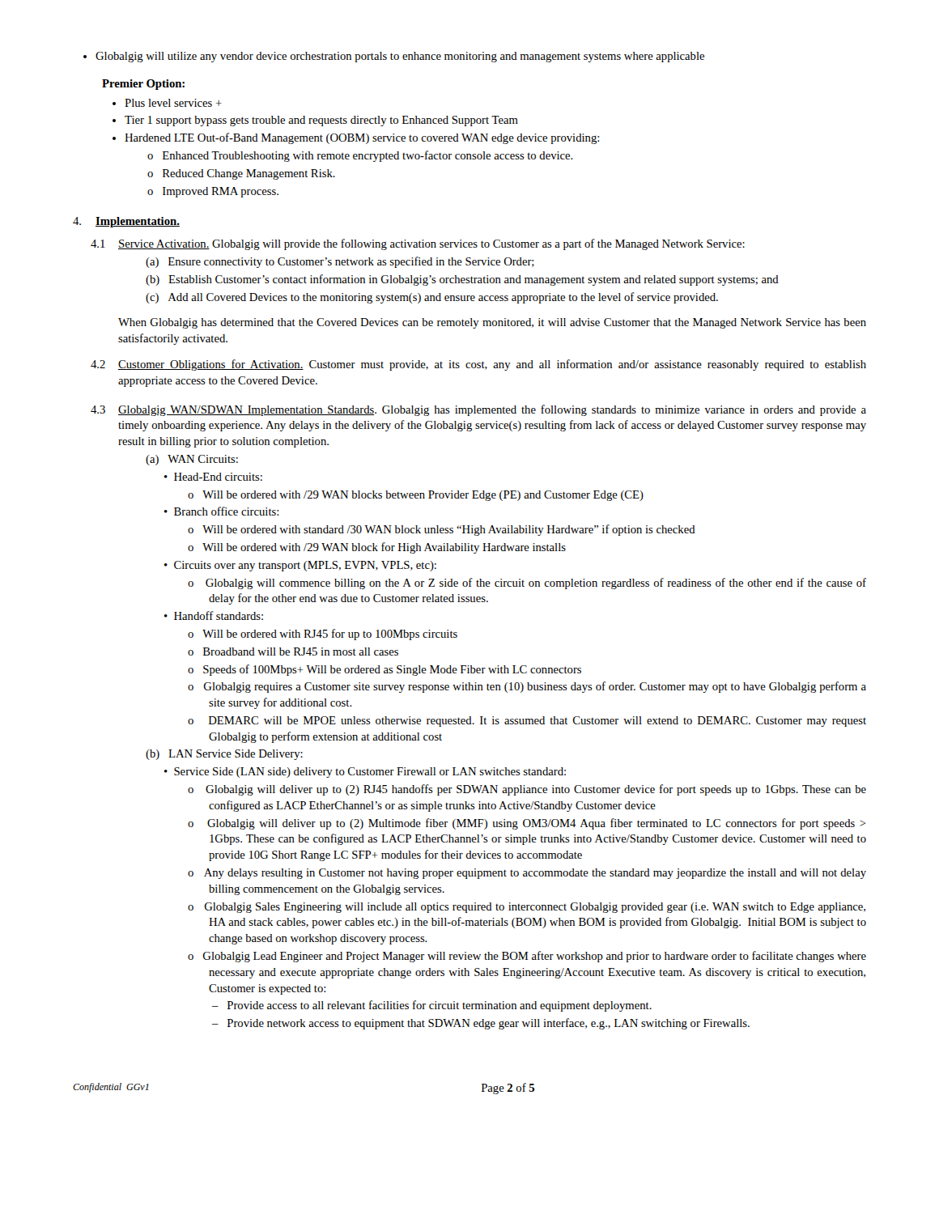Globalgig will utilize any vendor device orchestration portals to enhance monitoring and management systems where applicable
Premier Option:
Plus level services +
Tier 1 support bypass gets trouble and requests directly to Enhanced Support Team
Hardened LTE Out-of-Band Management (OOBM) service to covered WAN edge device providing:
Enhanced Troubleshooting with remote encrypted two-factor console access to device.
Reduced Change Management Risk.
Improved RMA process.
4. Implementation.
4.1 Service Activation. Globalgig will provide the following activation services to Customer as a part of the Managed Network Service:
(a) Ensure connectivity to Customer’s network as specified in the Service Order;
(b) Establish Customer’s contact information in Globalgig’s orchestration and management system and related support systems; and
(c) Add all Covered Devices to the monitoring system(s) and ensure access appropriate to the level of service provided.
When Globalgig has determined that the Covered Devices can be remotely monitored, it will advise Customer that the Managed Network Service has been satisfactorily activated.
4.2 Customer Obligations for Activation. Customer must provide, at its cost, any and all information and/or assistance reasonably required to establish appropriate access to the Covered Device.
4.3 Globalgig WAN/SDWAN Implementation Standards. Globalgig has implemented the following standards to minimize variance in orders and provide a timely onboarding experience. Any delays in the delivery of the Globalgig service(s) resulting from lack of access or delayed Customer survey response may result in billing prior to solution completion.
(a) WAN Circuits:
Head-End circuits:
Will be ordered with /29 WAN blocks between Provider Edge (PE) and Customer Edge (CE)
Branch office circuits:
Will be ordered with standard /30 WAN block unless “High Availability Hardware” if option is checked
Will be ordered with /29 WAN block for High Availability Hardware installs
Circuits over any transport (MPLS, EVPN, VPLS, etc):
Globalgig will commence billing on the A or Z side of the circuit on completion regardless of readiness of the other end if the cause of delay for the other end was due to Customer related issues.
Handoff standards:
Will be ordered with RJ45 for up to 100Mbps circuits
Broadband will be RJ45 in most all cases
Speeds of 100Mbps+ Will be ordered as Single Mode Fiber with LC connectors
Globalgig requires a Customer site survey response within ten (10) business days of order. Customer may opt to have Globalgig perform a site survey for additional cost.
DEMARC will be MPOE unless otherwise requested. It is assumed that Customer will extend to DEMARC. Customer may request Globalgig to perform extension at additional cost
(b) LAN Service Side Delivery:
Service Side (LAN side) delivery to Customer Firewall or LAN switches standard:
Globalgig will deliver up to (2) RJ45 handoffs per SDWAN appliance into Customer device for port speeds up to 1Gbps. These can be configured as LACP EtherChannel’s or as simple trunks into Active/Standby Customer device
Globalgig will deliver up to (2) Multimode fiber (MMF) using OM3/OM4 Aqua fiber terminated to LC connectors for port speeds > 1Gbps. These can be configured as LACP EtherChannel’s or simple trunks into Active/Standby Customer device. Customer will need to provide 10G Short Range LC SFP+ modules for their devices to accommodate
Any delays resulting in Customer not having proper equipment to accommodate the standard may jeopardize the install and will not delay billing commencement on the Globalgig services.
Globalgig Sales Engineering will include all optics required to interconnect Globalgig provided gear (i.e. WAN switch to Edge appliance, HA and stack cables, power cables etc.) in the bill-of-materials (BOM) when BOM is provided from Globalgig. Initial BOM is subject to change based on workshop discovery process.
Globalgig Lead Engineer and Project Manager will review the BOM after workshop and prior to hardware order to facilitate changes where necessary and execute appropriate change orders with Sales Engineering/Account Executive team. As discovery is critical to execution, Customer is expected to:
Provide access to all relevant facilities for circuit termination and equipment deployment.
Provide network access to equipment that SDWAN edge gear will interface, e.g., LAN switching or Firewalls.
Confidential GGv1
Page 2 of 5